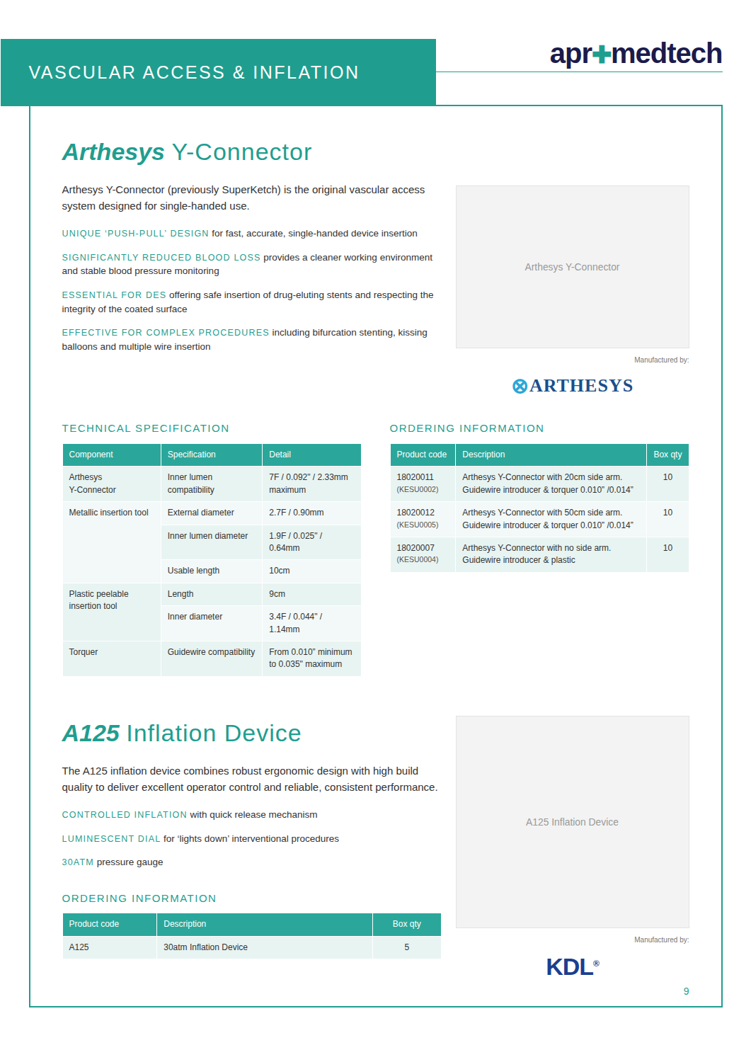VASCULAR ACCESS & INFLATION
apr✚medtech
Arthesys Y-Connector
Arthesys Y-Connector (previously SuperKetch) is the original vascular access system designed for single-handed use.
UNIQUE ‘PUSH-PULL’ DESIGN for fast, accurate, single-handed device insertion
SIGNIFICANTLY REDUCED BLOOD LOSS provides a cleaner working environment and stable blood pressure monitoring
ESSENTIAL FOR DES offering safe insertion of drug-eluting stents and respecting the integrity of the coated surface
EFFECTIVE FOR COMPLEX PROCEDURES including bifurcation stenting, kissing balloons and multiple wire insertion
Manufactured by:
⊗ARTHESYS
TECHNICAL SPECIFICATION
| Component | Specification | Detail |
| --- | --- | --- |
| Arthesys Y-Connector | Inner lumen compatibility | 7F / 0.092" / 2.33mm maximum |
| Metallic insertion tool | External diameter | 2.7F / 0.90mm |
| Inner lumen diameter | 1.9F / 0.025" / 0.64mm |
| Usable length | 10cm |
| Plastic peelable insertion tool | Length | 9cm |
| Inner diameter | 3.4F / 0.044" / 1.14mm |
| Torquer | Guidewire compatibility | From 0.010” minimum to 0.035" maximum |
ORDERING INFORMATION
| Product code | Description | Box qty |
| --- | --- | --- |
| 18020011 (KESU0002) | Arthesys Y-Connector with 20cm side arm. Guidewire introducer & torquer 0.010” /0.014” | 10 |
| 18020012 (KESU0005) | Arthesys Y-Connector with 50cm side arm. Guidewire introducer & torquer 0.010” /0.014” | 10 |
| 18020007 (KESU0004) | Arthesys Y-Connector with no side arm. Guidewire introducer & plastic | 10 |
A125 Inflation Device
The A125 inflation device combines robust ergonomic design with high build quality to deliver excellent operator control and reliable, consistent performance.
CONTROLLED INFLATION with quick release mechanism
LUMINESCENT DIAL for ‘lights down’ interventional procedures
30ATM pressure gauge
ORDERING INFORMATION
| Product code | Description | Box qty |
| --- | --- | --- |
| A125 | 30atm Inflation Device | 5 |
Manufactured by:
KDL®
9